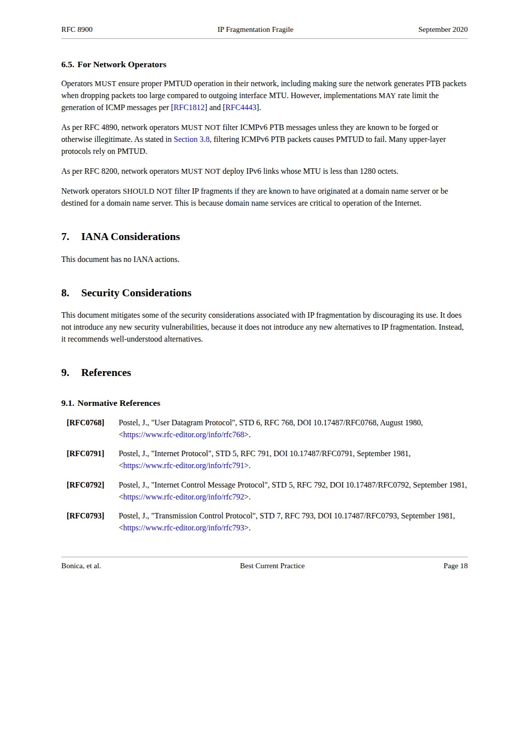RFC 8900
IP Fragmentation Fragile
September 2020
6.5. For Network Operators
Operators MUST ensure proper PMTUD operation in their network, including making sure the network generates PTB packets when dropping packets too large compared to outgoing interface MTU. However, implementations MAY rate limit the generation of ICMP messages per [RFC1812] and [RFC4443].
As per RFC 4890, network operators MUST NOT filter ICMPv6 PTB messages unless they are known to be forged or otherwise illegitimate. As stated in Section 3.8, filtering ICMPv6 PTB packets causes PMTUD to fail. Many upper-layer protocols rely on PMTUD.
As per RFC 8200, network operators MUST NOT deploy IPv6 links whose MTU is less than 1280 octets.
Network operators SHOULD NOT filter IP fragments if they are known to have originated at a domain name server or be destined for a domain name server. This is because domain name services are critical to operation of the Internet.
7. IANA Considerations
This document has no IANA actions.
8. Security Considerations
This document mitigates some of the security considerations associated with IP fragmentation by discouraging its use. It does not introduce any new security vulnerabilities, because it does not introduce any new alternatives to IP fragmentation. Instead, it recommends well-understood alternatives.
9. References
9.1. Normative References
[RFC0768]
Postel, J., "User Datagram Protocol", STD 6, RFC 768, DOI 10.17487/RFC0768, August 1980, <https://www.rfc-editor.org/info/rfc768>.
[RFC0791]
Postel, J., "Internet Protocol", STD 5, RFC 791, DOI 10.17487/RFC0791, September 1981, <https://www.rfc-editor.org/info/rfc791>.
[RFC0792]
Postel, J., "Internet Control Message Protocol", STD 5, RFC 792, DOI 10.17487/RFC0792, September 1981, <https://www.rfc-editor.org/info/rfc792>.
[RFC0793]
Postel, J., "Transmission Control Protocol", STD 7, RFC 793, DOI 10.17487/RFC0793, September 1981, <https://www.rfc-editor.org/info/rfc793>.
Bonica, et al.
Best Current Practice
Page 18